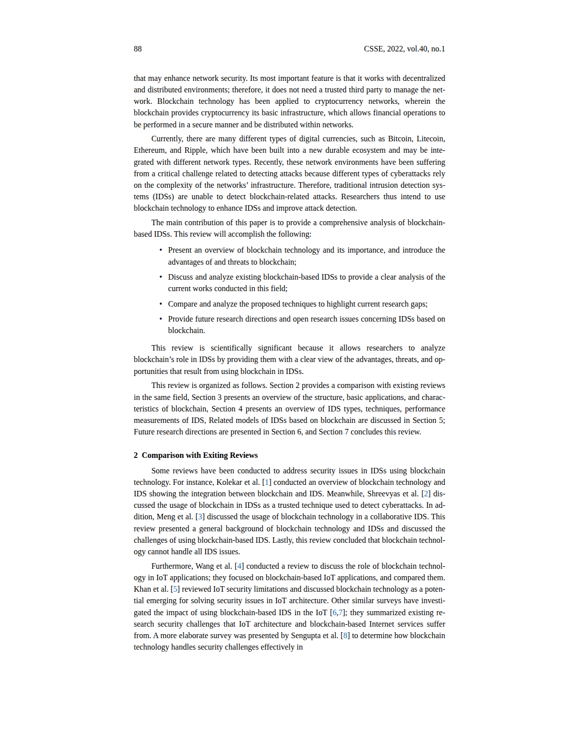88 CSSE, 2022, vol.40, no.1
that may enhance network security. Its most important feature is that it works with decentralized and distributed environments; therefore, it does not need a trusted third party to manage the network. Blockchain technology has been applied to cryptocurrency networks, wherein the blockchain provides cryptocurrency its basic infrastructure, which allows financial operations to be performed in a secure manner and be distributed within networks.
Currently, there are many different types of digital currencies, such as Bitcoin, Litecoin, Ethereum, and Ripple, which have been built into a new durable ecosystem and may be integrated with different network types. Recently, these network environments have been suffering from a critical challenge related to detecting attacks because different types of cyberattacks rely on the complexity of the networks’ infrastructure. Therefore, traditional intrusion detection systems (IDSs) are unable to detect blockchain-related attacks. Researchers thus intend to use blockchain technology to enhance IDSs and improve attack detection.
The main contribution of this paper is to provide a comprehensive analysis of blockchain-based IDSs. This review will accomplish the following:
Present an overview of blockchain technology and its importance, and introduce the advantages of and threats to blockchain;
Discuss and analyze existing blockchain-based IDSs to provide a clear analysis of the current works conducted in this field;
Compare and analyze the proposed techniques to highlight current research gaps;
Provide future research directions and open research issues concerning IDSs based on blockchain.
This review is scientifically significant because it allows researchers to analyze blockchain’s role in IDSs by providing them with a clear view of the advantages, threats, and opportunities that result from using blockchain in IDSs.
This review is organized as follows. Section 2 provides a comparison with existing reviews in the same field, Section 3 presents an overview of the structure, basic applications, and characteristics of blockchain, Section 4 presents an overview of IDS types, techniques, performance measurements of IDS, Related models of IDSs based on blockchain are discussed in Section 5; Future research directions are presented in Section 6, and Section 7 concludes this review.
2 Comparison with Exiting Reviews
Some reviews have been conducted to address security issues in IDSs using blockchain technology. For instance, Kolekar et al. [1] conducted an overview of blockchain technology and IDS showing the integration between blockchain and IDS. Meanwhile, Shreevyas et al. [2] discussed the usage of blockchain in IDSs as a trusted technique used to detect cyberattacks. In addition, Meng et al. [3] discussed the usage of blockchain technology in a collaborative IDS. This review presented a general background of blockchain technology and IDSs and discussed the challenges of using blockchain-based IDS. Lastly, this review concluded that blockchain technology cannot handle all IDS issues.
Furthermore, Wang et al. [4] conducted a review to discuss the role of blockchain technology in IoT applications; they focused on blockchain-based IoT applications, and compared them. Khan et al. [5] reviewed IoT security limitations and discussed blockchain technology as a potential emerging for solving security issues in IoT architecture. Other similar surveys have investigated the impact of using blockchain-based IDS in the IoT [6,7]; they summarized existing research security challenges that IoT architecture and blockchain-based Internet services suffer from. A more elaborate survey was presented by Sengupta et al. [8] to determine how blockchain technology handles security challenges effectively in